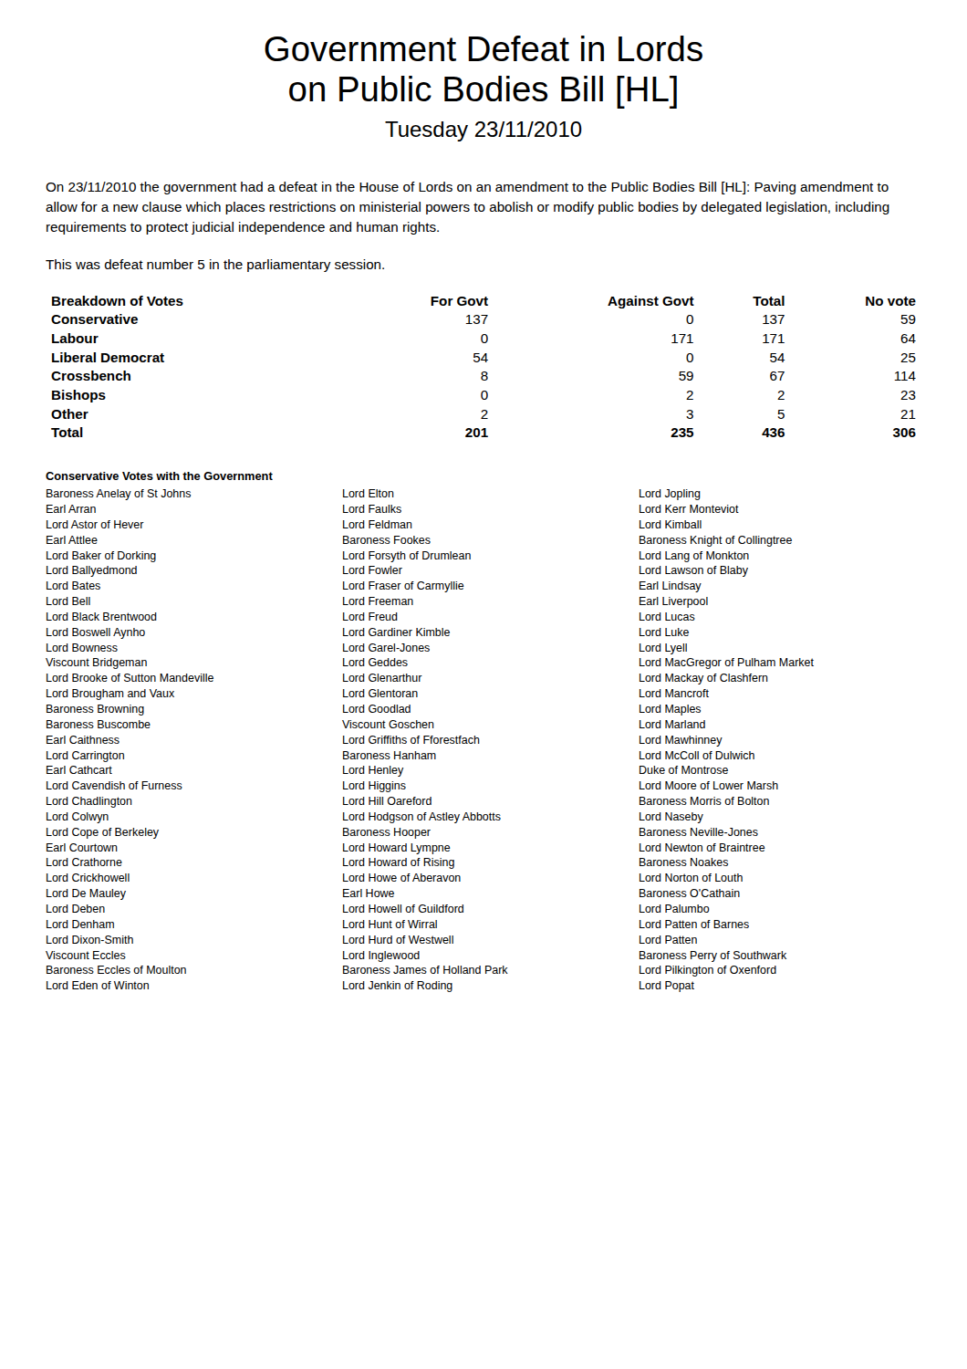Government Defeat in Lords
on Public Bodies Bill [HL]
Tuesday 23/11/2010
On 23/11/2010 the government had a defeat in the House of Lords on an amendment to the Public Bodies Bill [HL]: Paving amendment to allow for a new clause which places restrictions on ministerial powers to abolish or modify public bodies by delegated legislation, including requirements to protect judicial independence and human rights.
This was defeat number 5 in the parliamentary session.
| Breakdown of Votes | For Govt | Against Govt | Total | No vote |
| --- | --- | --- | --- | --- |
| Conservative | 137 | 0 | 137 | 59 |
| Labour | 0 | 171 | 171 | 64 |
| Liberal Democrat | 54 | 0 | 54 | 25 |
| Crossbench | 8 | 59 | 67 | 114 |
| Bishops | 0 | 2 | 2 | 23 |
| Other | 2 | 3 | 5 | 21 |
| Total | 201 | 235 | 436 | 306 |
Conservative Votes with the Government
Baroness Anelay of St Johns
Earl Arran
Lord Astor of Hever
Earl Attlee
Lord Baker of Dorking
Lord Ballyedmond
Lord Bates
Lord Bell
Lord Black Brentwood
Lord Boswell Aynho
Lord Bowness
Viscount Bridgeman
Lord Brooke of Sutton Mandeville
Lord Brougham and Vaux
Baroness Browning
Baroness Buscombe
Earl Caithness
Lord Carrington
Earl Cathcart
Lord Cavendish of Furness
Lord Chadlington
Lord Colwyn
Lord Cope of Berkeley
Earl Courtown
Lord Crathorne
Lord Crickhowell
Lord De Mauley
Lord Deben
Lord Denham
Lord Dixon-Smith
Viscount Eccles
Baroness Eccles of Moulton
Lord Eden of Winton
Lord Elton
Lord Faulks
Lord Feldman
Baroness Fookes
Lord Forsyth of Drumlean
Lord Fowler
Lord Fraser of Carmyllie
Lord Freeman
Lord Freud
Lord Gardiner Kimble
Lord Garel-Jones
Lord Geddes
Lord Glenarthur
Lord Glentoran
Lord Goodlad
Viscount Goschen
Lord Griffiths of Fforestfach
Baroness Hanham
Lord Henley
Lord Higgins
Lord Hill Oareford
Lord Hodgson of Astley Abbotts
Baroness Hooper
Lord Howard Lympne
Lord Howard of Rising
Lord Howe of Aberavon
Earl Howe
Lord Howell of Guildford
Lord Hunt of Wirral
Lord Hurd of Westwell
Lord Inglewood
Baroness James of Holland Park
Lord Jenkin of Roding
Lord Jopling
Lord Kerr Monteviot
Lord Kimball
Baroness Knight of Collingtree
Lord Lang of Monkton
Lord Lawson of Blaby
Earl Lindsay
Earl Liverpool
Lord Lucas
Lord Luke
Lord Lyell
Lord MacGregor of Pulham Market
Lord Mackay of Clashfern
Lord Mancroft
Lord Maples
Lord Marland
Lord Mawhinney
Lord McColl of Dulwich
Duke of Montrose
Lord Moore of Lower Marsh
Baroness Morris of Bolton
Lord Naseby
Baroness Neville-Jones
Lord Newton of Braintree
Baroness Noakes
Lord Norton of Louth
Baroness O'Cathain
Lord Palumbo
Lord Patten of Barnes
Lord Patten
Baroness Perry of Southwark
Lord Pilkington of Oxenford
Lord Popat